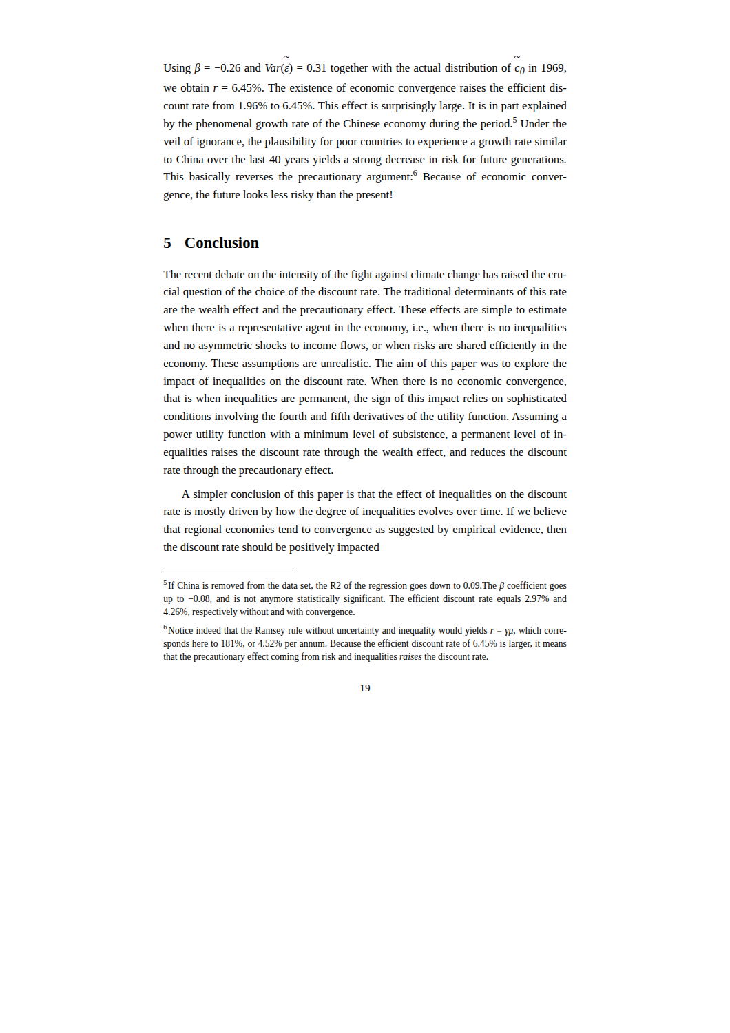Using β = −0.26 and Var(ε) = 0.31 together with the actual distribution of c0 in 1969, we obtain r = 6.45%. The existence of economic convergence raises the efficient discount rate from 1.96% to 6.45%. This effect is surprisingly large. It is in part explained by the phenomenal growth rate of the Chinese economy during the period.5 Under the veil of ignorance, the plausibility for poor countries to experience a growth rate similar to China over the last 40 years yields a strong decrease in risk for future generations. This basically reverses the precautionary argument:6 Because of economic convergence, the future looks less risky than the present!
5 Conclusion
The recent debate on the intensity of the fight against climate change has raised the crucial question of the choice of the discount rate. The traditional determinants of this rate are the wealth effect and the precautionary effect. These effects are simple to estimate when there is a representative agent in the economy, i.e., when there is no inequalities and no asymmetric shocks to income flows, or when risks are shared efficiently in the economy. These assumptions are unrealistic. The aim of this paper was to explore the impact of inequalities on the discount rate. When there is no economic convergence, that is when inequalities are permanent, the sign of this impact relies on sophisticated conditions involving the fourth and fifth derivatives of the utility function. Assuming a power utility function with a minimum level of subsistence, a permanent level of inequalities raises the discount rate through the wealth effect, and reduces the discount rate through the precautionary effect.
A simpler conclusion of this paper is that the effect of inequalities on the discount rate is mostly driven by how the degree of inequalities evolves over time. If we believe that regional economies tend to convergence as suggested by empirical evidence, then the discount rate should be positively impacted
5 If China is removed from the data set, the R2 of the regression goes down to 0.09.The β coefficient goes up to −0.08, and is not anymore statistically significant. The efficient discount rate equals 2.97% and 4.26%, respectively without and with convergence.
6 Notice indeed that the Ramsey rule without uncertainty and inequality would yields r = γμ, which corresponds here to 181%, or 4.52% per annum. Because the efficient discount rate of 6.45% is larger, it means that the precautionary effect coming from risk and inequalities raises the discount rate.
19